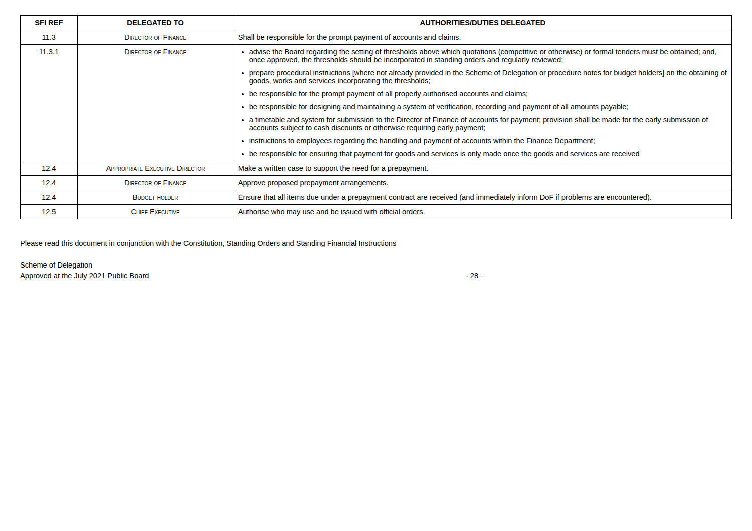| SFI REF | DELEGATED TO | AUTHORITIES/DUTIES DELEGATED |
| --- | --- | --- |
| 11.3 | Director of Finance | Shall be responsible for the prompt payment of accounts and claims. |
| 11.3.1 | Director of Finance | advise the Board regarding the setting of thresholds above which quotations (competitive or otherwise) or formal tenders must be obtained; and, once approved, the thresholds should be incorporated in standing orders and regularly reviewed; prepare procedural instructions [where not already provided in the Scheme of Delegation or procedure notes for budget holders] on the obtaining of goods, works and services incorporating the thresholds; be responsible for the prompt payment of all properly authorised accounts and claims; be responsible for designing and maintaining a system of verification, recording and payment of all amounts payable; a timetable and system for submission to the Director of Finance of accounts for payment; provision shall be made for the early submission of accounts subject to cash discounts or otherwise requiring early payment; instructions to employees regarding the handling and payment of accounts within the Finance Department; be responsible for ensuring that payment for goods and services is only made once the goods and services are received |
| 12.4 | Appropriate Executive Director | Make a written case to support the need for a prepayment. |
| 12.4 | Director of Finance | Approve proposed prepayment arrangements. |
| 12.4 | Budget holder | Ensure that all items due under a prepayment contract are received (and immediately inform DoF if problems are encountered). |
| 12.5 | Chief Executive | Authorise who may use and be issued with official orders. |
Please read this document in conjunction with the Constitution, Standing Orders and Standing Financial Instructions
Scheme of Delegation
Approved at the July 2021 Public Board - 28 -